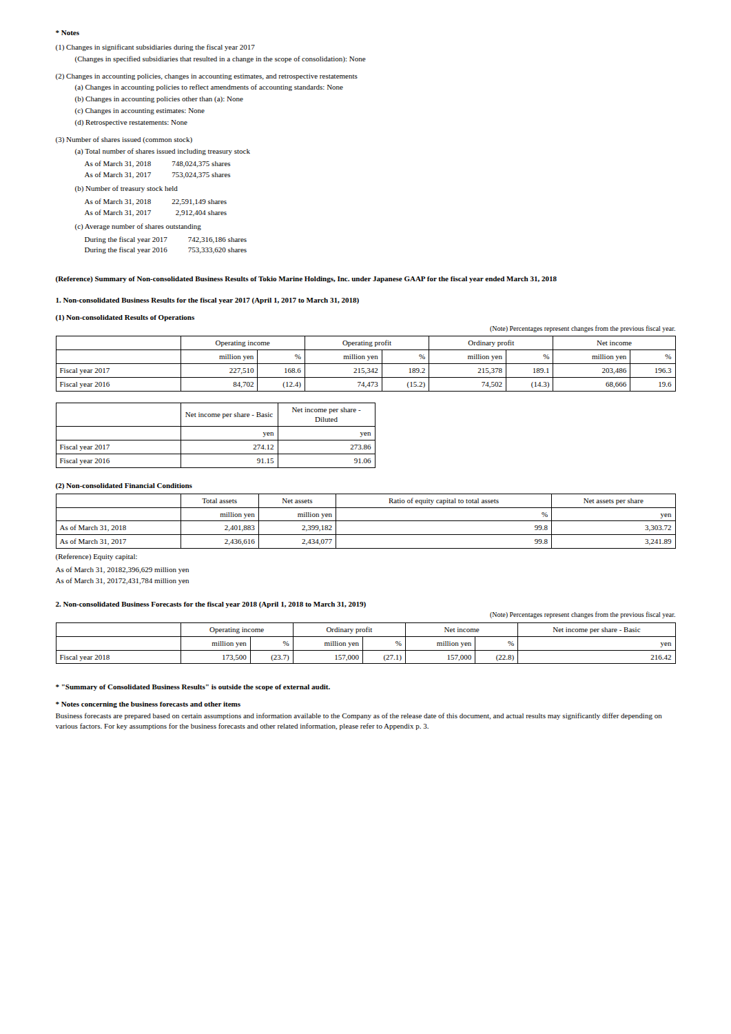* Notes
(1) Changes in significant subsidiaries during the fiscal year 2017
(Changes in specified subsidiaries that resulted in a change in the scope of consolidation): None
(2) Changes in accounting policies, changes in accounting estimates, and retrospective restatements
(a) Changes in accounting policies to reflect amendments of accounting standards: None
(b) Changes in accounting policies other than (a): None
(c) Changes in accounting estimates: None
(d) Retrospective restatements: None
(3) Number of shares issued (common stock)
(a) Total number of shares issued including treasury stock
| As of March 31, 2018 | 748,024,375 shares |
| As of March 31, 2017 | 753,024,375 shares |
(b) Number of treasury stock held
| As of March 31, 2018 | 22,591,149 shares |
| As of March 31, 2017 | 2,912,404 shares |
(c) Average number of shares outstanding
| During the fiscal year 2017 | 742,316,186 shares |
| During the fiscal year 2016 | 753,333,620 shares |
(Reference) Summary of Non-consolidated Business Results of Tokio Marine Holdings, Inc. under Japanese GAAP for the fiscal year ended March 31, 2018
1. Non-consolidated Business Results for the fiscal year 2017 (April 1, 2017 to March 31, 2018)
(1) Non-consolidated Results of Operations
(Note) Percentages represent changes from the previous fiscal year.
| | Operating income | Operating profit | Ordinary profit | Net income |
| | million yen | % | million yen | % | million yen | % | million yen | % |
| Fiscal year 2017 | 227,510 | 168.6 | 215,342 | 189.2 | 215,378 | 189.1 | 203,486 | 196.3 |
| Fiscal year 2016 | 84,702 | (12.4) | 74,473 | (15.2) | 74,502 | (14.3) | 68,666 | 19.6 |
| | Net income per share - Basic | Net income per share - Diluted |
| | yen | yen |
| Fiscal year 2017 | 274.12 | 273.86 |
| Fiscal year 2016 | 91.15 | 91.06 |
(2) Non-consolidated Financial Conditions
| | Total assets | Net assets | Ratio of equity capital to total assets | Net assets per share |
| | million yen | million yen | % | yen |
| As of March 31, 2018 | 2,401,883 | 2,399,182 | 99.8 | 3,303.72 |
| As of March 31, 2017 | 2,436,616 | 2,434,077 | 99.8 | 3,241.89 |
(Reference) Equity capital:
| As of March 31, 2018 | 2,396,629 million yen |
| As of March 31, 2017 | 2,431,784 million yen |
2. Non-consolidated Business Forecasts for the fiscal year 2018 (April 1, 2018 to March 31, 2019)
(Note) Percentages represent changes from the previous fiscal year.
| | Operating income | Ordinary profit | Net income | Net income per share - Basic |
| | million yen | % | million yen | % | million yen | % | yen |
| Fiscal year 2018 | 173,500 | (23.7) | 157,000 | (27.1) | 157,000 | (22.8) | 216.42 |
* "Summary of Consolidated Business Results" is outside the scope of external audit.
* Notes concerning the business forecasts and other items
Business forecasts are prepared based on certain assumptions and information available to the Company as of the release date of this document, and actual results may significantly differ depending on various factors. For key assumptions for the business forecasts and other related information, please refer to Appendix p. 3.